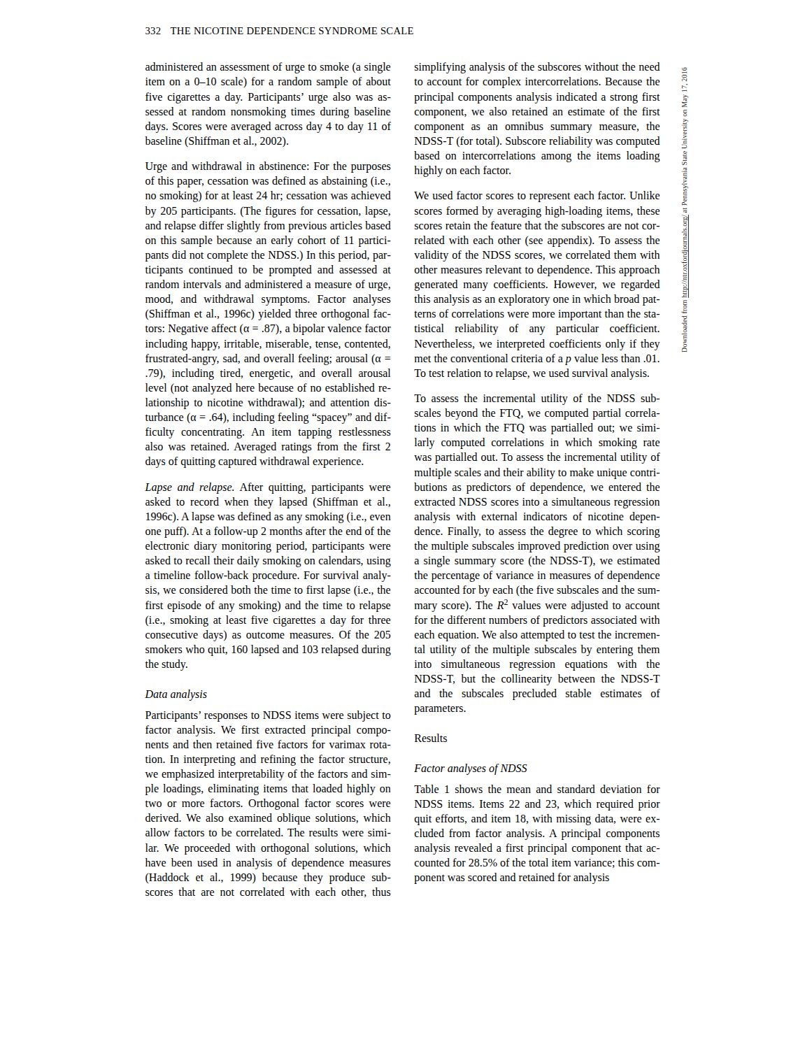332 THE NICOTINE DEPENDENCE SYNDROME SCALE
Downloaded from http://ntr.oxfordjournals.org/ at Pennsylvania State University on May 17, 2016
administered an assessment of urge to smoke (a single item on a 0–10 scale) for a random sample of about five cigarettes a day. Participants’ urge also was assessed at random nonsmoking times during baseline days. Scores were averaged across day 4 to day 11 of baseline (Shiffman et al., 2002).
Urge and withdrawal in abstinence: For the purposes of this paper, cessation was defined as abstaining (i.e., no smoking) for at least 24 hr; cessation was achieved by 205 participants. (The figures for cessation, lapse, and relapse differ slightly from previous articles based on this sample because an early cohort of 11 participants did not complete the NDSS.) In this period, participants continued to be prompted and assessed at random intervals and administered a measure of urge, mood, and withdrawal symptoms. Factor analyses (Shiffman et al., 1996c) yielded three orthogonal factors: Negative affect (α = .87), a bipolar valence factor including happy, irritable, miserable, tense, contented, frustrated-angry, sad, and overall feeling; arousal (α = .79), including tired, energetic, and overall arousal level (not analyzed here because of no established relationship to nicotine withdrawal); and attention disturbance (α = .64), including feeling “spacey” and difficulty concentrating. An item tapping restlessness also was retained. Averaged ratings from the first 2 days of quitting captured withdrawal experience.
Lapse and relapse. After quitting, participants were asked to record when they lapsed (Shiffman et al., 1996c). A lapse was defined as any smoking (i.e., even one puff). At a follow-up 2 months after the end of the electronic diary monitoring period, participants were asked to recall their daily smoking on calendars, using a timeline follow-back procedure. For survival analysis, we considered both the time to first lapse (i.e., the first episode of any smoking) and the time to relapse (i.e., smoking at least five cigarettes a day for three consecutive days) as outcome measures. Of the 205 smokers who quit, 160 lapsed and 103 relapsed during the study.
Data analysis
Participants’ responses to NDSS items were subject to factor analysis. We first extracted principal components and then retained five factors for varimax rotation. In interpreting and refining the factor structure, we emphasized interpretability of the factors and simple loadings, eliminating items that loaded highly on two or more factors. Orthogonal factor scores were derived. We also examined oblique solutions, which allow factors to be correlated. The results were similar. We proceeded with orthogonal solutions, which have been used in analysis of dependence measures (Haddock et al., 1999) because they produce subscores that are not correlated with each other, thus simplifying analysis of the subscores without the need to account for complex intercorrelations. Because the principal components analysis indicated a strong first component, we also retained an estimate of the first component as an omnibus summary measure, the NDSS-T (for total). Subscore reliability was computed based on intercorrelations among the items loading highly on each factor.
We used factor scores to represent each factor. Unlike scores formed by averaging high-loading items, these scores retain the feature that the subscores are not correlated with each other (see appendix). To assess the validity of the NDSS scores, we correlated them with other measures relevant to dependence. This approach generated many coefficients. However, we regarded this analysis as an exploratory one in which broad patterns of correlations were more important than the statistical reliability of any particular coefficient. Nevertheless, we interpreted coefficients only if they met the conventional criteria of a p value less than .01. To test relation to relapse, we used survival analysis.
To assess the incremental utility of the NDSS subscales beyond the FTQ, we computed partial correlations in which the FTQ was partialled out; we similarly computed correlations in which smoking rate was partialled out. To assess the incremental utility of multiple scales and their ability to make unique contributions as predictors of dependence, we entered the extracted NDSS scores into a simultaneous regression analysis with external indicators of nicotine dependence. Finally, to assess the degree to which scoring the multiple subscales improved prediction over using a single summary score (the NDSS-T), we estimated the percentage of variance in measures of dependence accounted for by each (the five subscales and the summary score). The R2 values were adjusted to account for the different numbers of predictors associated with each equation. We also attempted to test the incremental utility of the multiple subscales by entering them into simultaneous regression equations with the NDSS-T, but the collinearity between the NDSS-T and the subscales precluded stable estimates of parameters.
Results
Factor analyses of NDSS
Table 1 shows the mean and standard deviation for NDSS items. Items 22 and 23, which required prior quit efforts, and item 18, with missing data, were excluded from factor analysis. A principal components analysis revealed a first principal component that accounted for 28.5% of the total item variance; this component was scored and retained for analysis